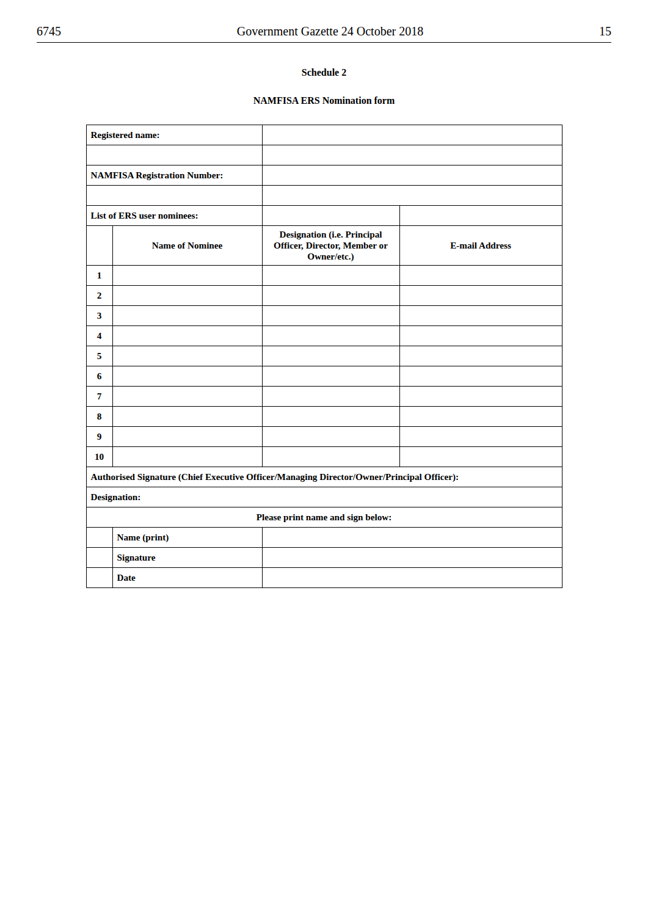6745 Government Gazette 24 October 2018 15
Schedule 2
NAMFISA ERS Nomination form
| Registered name: | |
| NAMFISA Registration Number: | |
| List of ERS user nominees: | | |
| | Name of Nominee | Designation (i.e. Principal Officer, Director, Member or Owner/etc.) | E-mail Address |
| 1 | | | |
| 2 | | | |
| 3 | | | |
| 4 | | | |
| 5 | | | |
| 6 | | | |
| 7 | | | |
| 8 | | | |
| 9 | | | |
| 10 | | | |
| Authorised Signature (Chief Executive Officer/Managing Director/Owner/Principal Officer): |
| Designation: |
| Please print name and sign below: |
| | Name (print) | |
| | Signature | |
| | Date | |